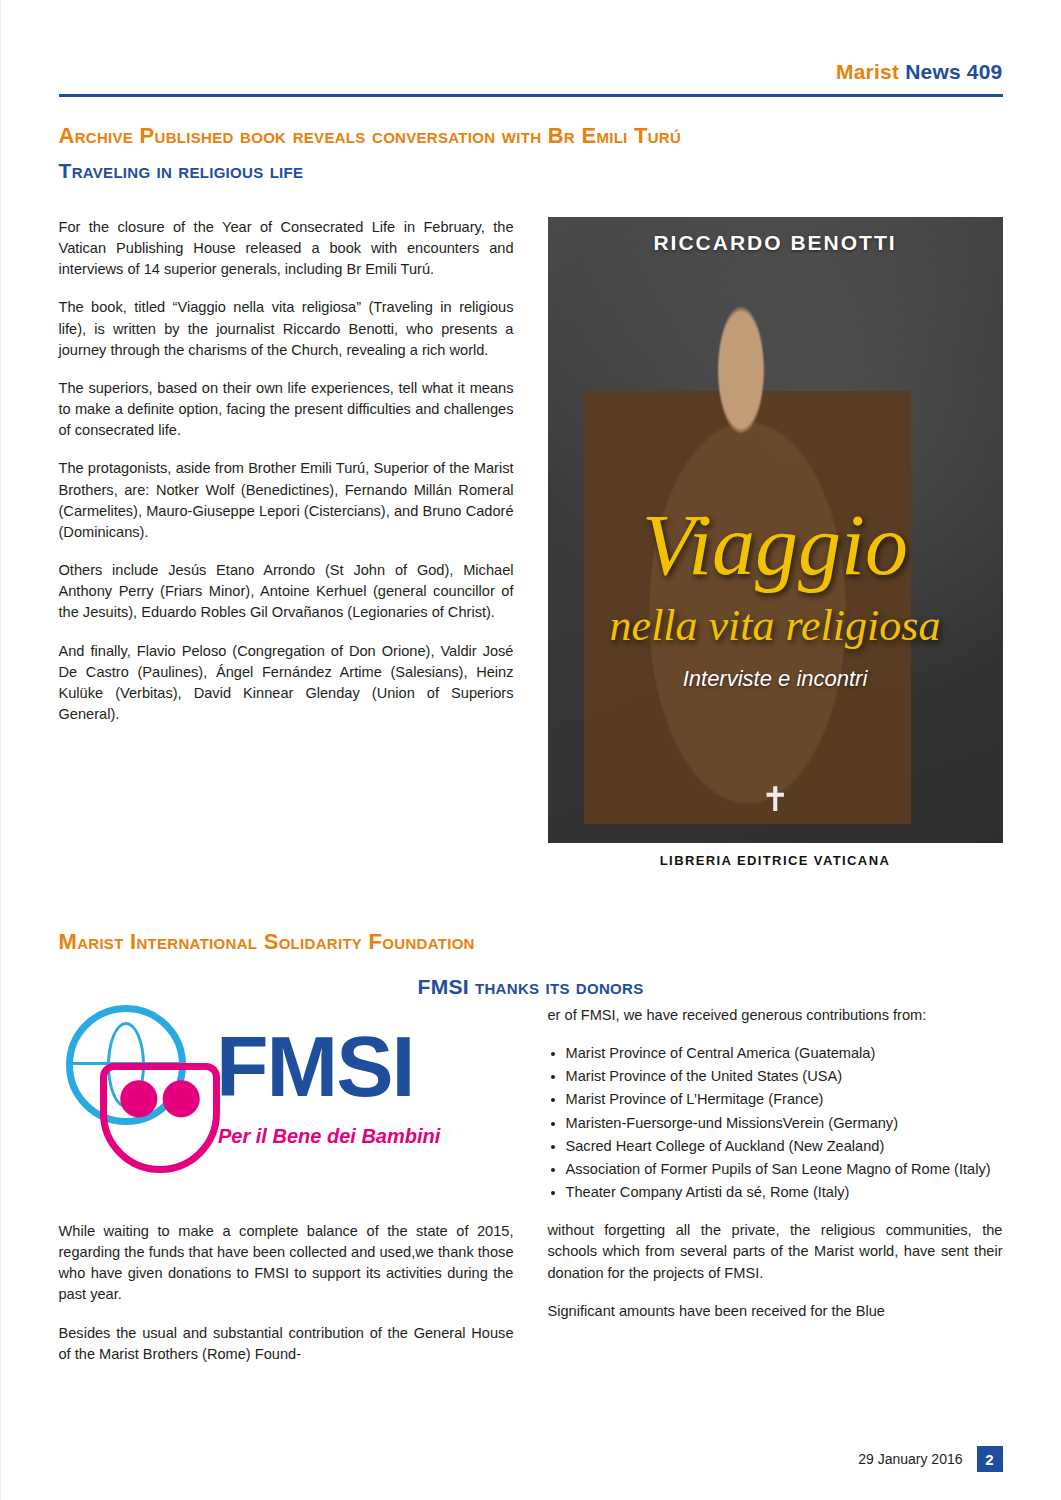Marist News 409
Archive Published book reveals conversation with Br Emili Turú
Traveling in religious life
For the closure of the Year of Consecrated Life in February, the Vatican Publishing House released a book with encounters and interviews of 14 superior generals, including Br Emili Turú.
The book, titled “Viaggio nella vita religiosa” (Traveling in religious life), is written by the journalist Riccardo Benotti, who presents a journey through the charisms of the Church, revealing a rich world.
The superiors, based on their own life experiences, tell what it means to make a definite option, facing the present difficulties and challenges of consecrated life.
The protagonists, aside from Brother Emili Turú, Superior of the Marist Brothers, are: Notker Wolf (Benedictines), Fernando Millán Romeral (Carmelites), Mauro-Giuseppe Lepori (Cistercians), and Bruno Cadoré (Dominicans).
Others include Jesús Etano Arrondo (St John of God), Michael Anthony Perry (Friars Minor), Antoine Kerhuel (general councillor of the Jesuits), Eduardo Robles Gil Orvañanos (Legionaries of Christ).
And finally, Flavio Peloso (Congregation of Don Orione), Valdir José De Castro (Paulines), Ángel Fernández Artime (Salesians), Heinz Kulüke (Verbitas), David Kinnear Glenday (Union of Superiors General).
RICCARDO BENOTTI
Viaggio
nella vita religiosa
Interviste e incontri
✝
LIBRERIA EDITRICE VATICANA
Marist International Solidarity Foundation
FMSI thanks its donors
FMSI
Per il Bene dei Bambini
While waiting to make a complete balance of the state of 2015, regarding the funds that have been collected and used,we thank those who have given donations to FMSI to support its activities during the past year.
Besides the usual and substantial contribution of the General House of the Marist Brothers (Rome) Found-
er of FMSI, we have received generous contributions from:
Marist Province of Central America (Guatemala)
Marist Province of the United States (USA)
Marist Province of L’Hermitage (France)
Maristen-Fuersorge-und MissionsVerein (Germany)
Sacred Heart College of Auckland (New Zealand)
Association of Former Pupils of San Leone Magno of Rome (Italy)
Theater Company Artisti da sé, Rome (Italy)
without forgetting all the private, the religious communities, the schools which from several parts of the Marist world, have sent their donation for the projects of FMSI.
Significant amounts have been received for the Blue
29 January 2016 2